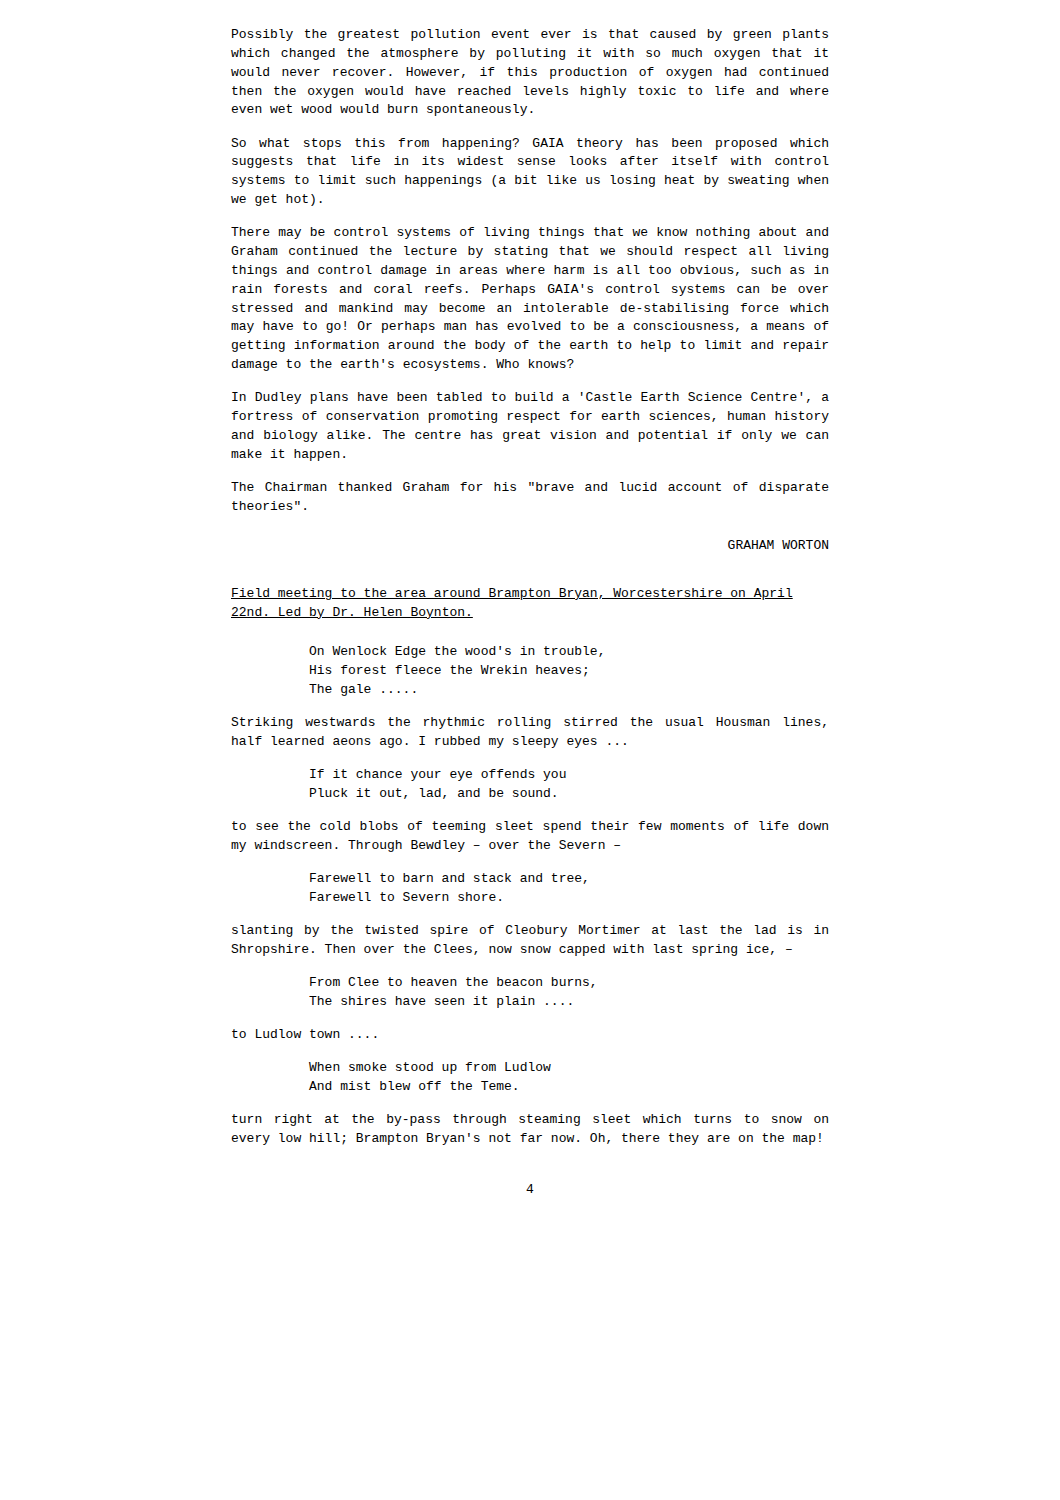Possibly the greatest pollution event ever is that caused by green plants which changed the atmosphere by polluting it with so much oxygen that it would never recover. However, if this production of oxygen had continued then the oxygen would have reached levels highly toxic to life and where even wet wood would burn spontaneously.
So what stops this from happening? GAIA theory has been proposed which suggests that life in its widest sense looks after itself with control systems to limit such happenings (a bit like us losing heat by sweating when we get hot).
There may be control systems of living things that we know nothing about and Graham continued the lecture by stating that we should respect all living things and control damage in areas where harm is all too obvious, such as in rain forests and coral reefs. Perhaps GAIA's control systems can be over stressed and mankind may become an intolerable de-stabilising force which may have to go! Or perhaps man has evolved to be a consciousness, a means of getting information around the body of the earth to help to limit and repair damage to the earth's ecosystems. Who knows?
In Dudley plans have been tabled to build a 'Castle Earth Science Centre', a fortress of conservation promoting respect for earth sciences, human history and biology alike. The centre has great vision and potential if only we can make it happen.
The Chairman thanked Graham for his "brave and lucid account of disparate theories".
GRAHAM WORTON
Field meeting to the area around Brampton Bryan, Worcestershire on April 22nd. Led by Dr. Helen Boynton.
On Wenlock Edge the wood's in trouble,
His forest fleece the Wrekin heaves;
The gale .....
Striking westwards the rhythmic rolling stirred the usual Housman lines, half learned aeons ago. I rubbed my sleepy eyes ...
If it chance your eye offends you
Pluck it out, lad, and be sound.
to see the cold blobs of teeming sleet spend their few moments of life down my windscreen. Through Bewdley – over the Severn –
Farewell to barn and stack and tree,
Farewell to Severn shore.
slanting by the twisted spire of Cleobury Mortimer at last the lad is in Shropshire. Then over the Clees, now snow capped with last spring ice, –
From Clee to heaven the beacon burns,
The shires have seen it plain ....
to Ludlow town ....
When smoke stood up from Ludlow
And mist blew off the Teme.
turn right at the by-pass through steaming sleet which turns to snow on every low hill; Brampton Bryan's not far now. Oh, there they are on the map!
4